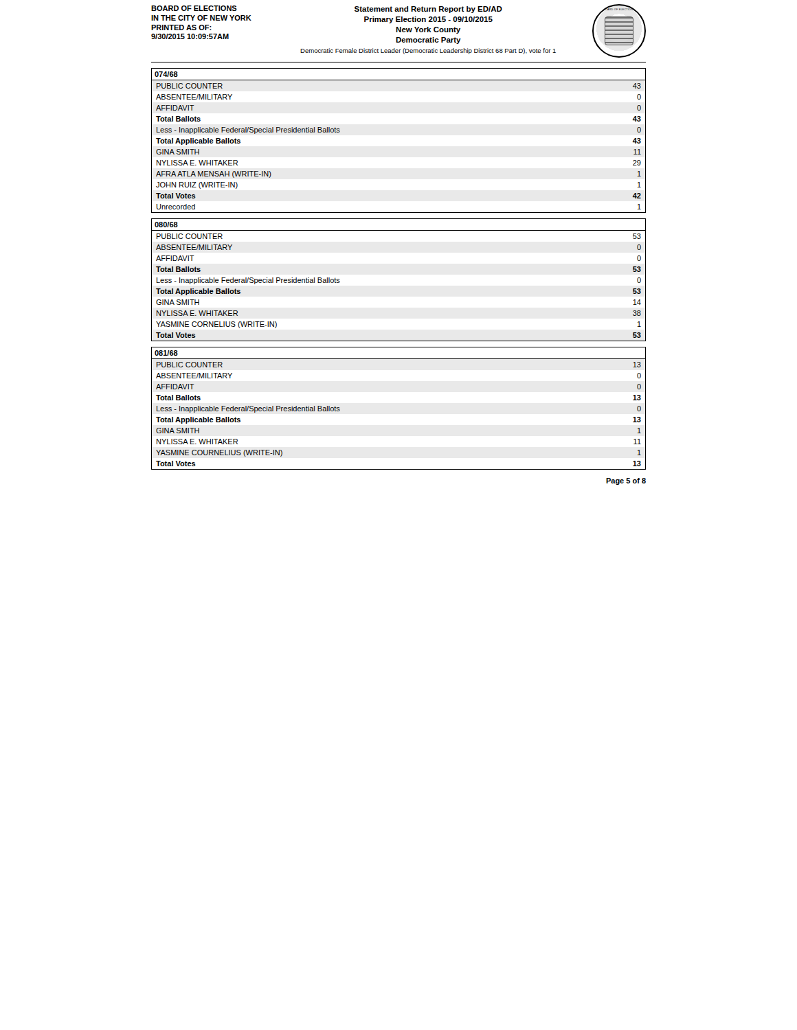BOARD OF ELECTIONS
IN THE CITY OF NEW YORK
PRINTED AS OF:
9/30/2015 10:09:57AM
Statement and Return Report by ED/AD
Primary Election 2015 - 09/10/2015
New York County
Democratic Party
Democratic Female District Leader (Democratic Leadership District 68 Part D), vote for 1
074/68
| PUBLIC COUNTER | 43 |
| ABSENTEE/MILITARY | 0 |
| AFFIDAVIT | 0 |
| Total Ballots | 43 |
| Less - Inapplicable Federal/Special Presidential Ballots | 0 |
| Total Applicable Ballots | 43 |
| GINA SMITH | 11 |
| NYLISSA E. WHITAKER | 29 |
| AFRA ATLA MENSAH (WRITE-IN) | 1 |
| JOHN RUIZ (WRITE-IN) | 1 |
| Total Votes | 42 |
| Unrecorded | 1 |
080/68
| PUBLIC COUNTER | 53 |
| ABSENTEE/MILITARY | 0 |
| AFFIDAVIT | 0 |
| Total Ballots | 53 |
| Less - Inapplicable Federal/Special Presidential Ballots | 0 |
| Total Applicable Ballots | 53 |
| GINA SMITH | 14 |
| NYLISSA E. WHITAKER | 38 |
| YASMINE CORNELIUS (WRITE-IN) | 1 |
| Total Votes | 53 |
081/68
| PUBLIC COUNTER | 13 |
| ABSENTEE/MILITARY | 0 |
| AFFIDAVIT | 0 |
| Total Ballots | 13 |
| Less - Inapplicable Federal/Special Presidential Ballots | 0 |
| Total Applicable Ballots | 13 |
| GINA SMITH | 1 |
| NYLISSA E. WHITAKER | 11 |
| YASMINE COURNELIUS (WRITE-IN) | 1 |
| Total Votes | 13 |
Page 5 of 8